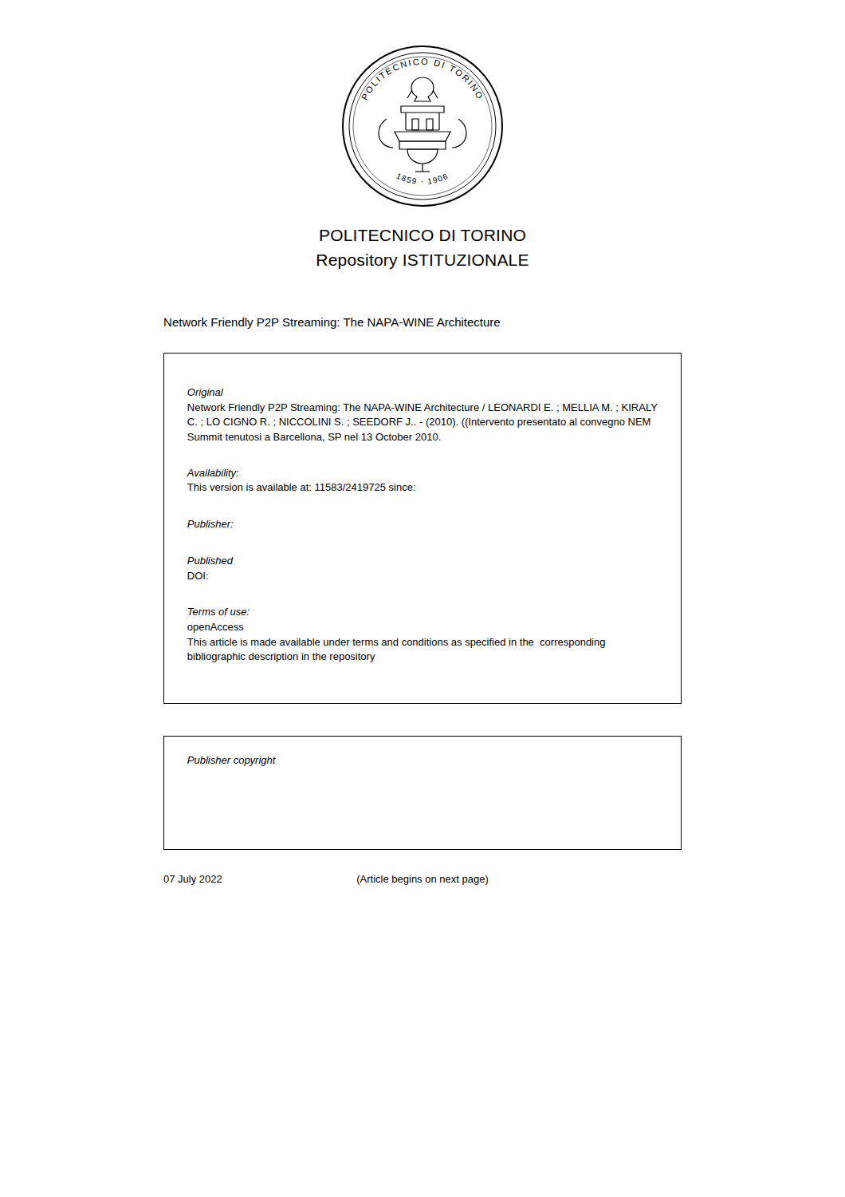POLITECNICO DI TORINO 1859 · 1906
POLITECNICO DI TORINO
Repository ISTITUZIONALE
Network Friendly P2P Streaming: The NAPA-WINE Architecture
Original Network Friendly P2P Streaming: The NAPA-WINE Architecture / LEONARDI E. ; MELLIA M. ; KIRALY C. ; LO CIGNO R. ; NICCOLINI S. ; SEEDORF J.. - (2010). ((Intervento presentato al convegno NEM Summit tenutosi a Barcellona, SP nel 13 October 2010.
Availability: This version is available at: 11583/2419725 since:
Publisher:
Published DOI:
Terms of use: openAccess This article is made available under terms and conditions as specified in the corresponding bibliographic description in the repository
Publisher copyright
(Article begins on next page)
07 July 2022